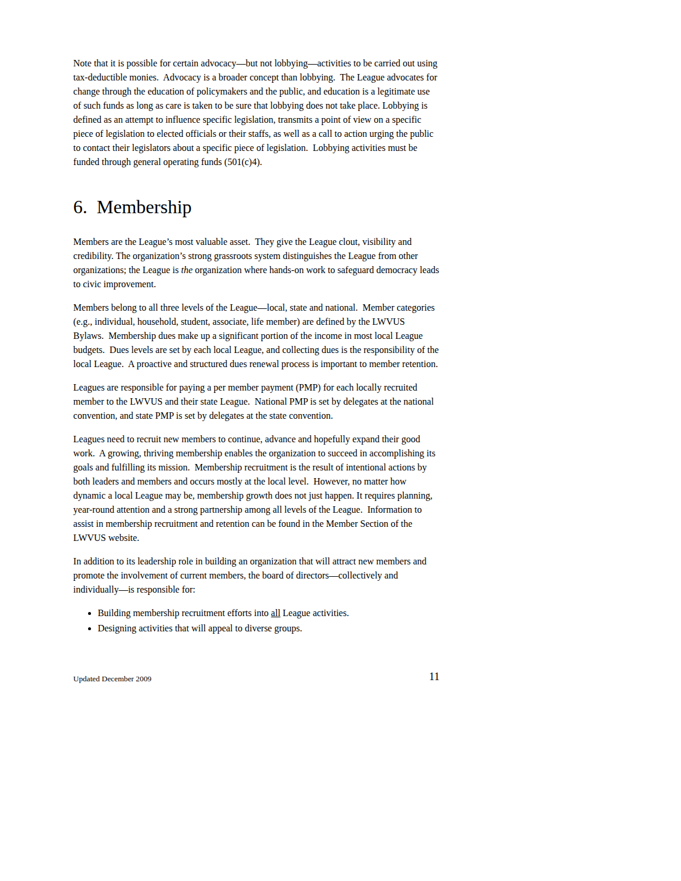Note that it is possible for certain advocacy—but not lobbying—activities to be carried out using tax-deductible monies. Advocacy is a broader concept than lobbying. The League advocates for change through the education of policymakers and the public, and education is a legitimate use of such funds as long as care is taken to be sure that lobbying does not take place. Lobbying is defined as an attempt to influence specific legislation, transmits a point of view on a specific piece of legislation to elected officials or their staffs, as well as a call to action urging the public to contact their legislators about a specific piece of legislation. Lobbying activities must be funded through general operating funds (501(c)4).
6. Membership
Members are the League’s most valuable asset. They give the League clout, visibility and credibility. The organization’s strong grassroots system distinguishes the League from other organizations; the League is the organization where hands-on work to safeguard democracy leads to civic improvement.
Members belong to all three levels of the League—local, state and national. Member categories (e.g., individual, household, student, associate, life member) are defined by the LWVUS Bylaws. Membership dues make up a significant portion of the income in most local League budgets. Dues levels are set by each local League, and collecting dues is the responsibility of the local League. A proactive and structured dues renewal process is important to member retention.
Leagues are responsible for paying a per member payment (PMP) for each locally recruited member to the LWVUS and their state League. National PMP is set by delegates at the national convention, and state PMP is set by delegates at the state convention.
Leagues need to recruit new members to continue, advance and hopefully expand their good work. A growing, thriving membership enables the organization to succeed in accomplishing its goals and fulfilling its mission. Membership recruitment is the result of intentional actions by both leaders and members and occurs mostly at the local level. However, no matter how dynamic a local League may be, membership growth does not just happen. It requires planning, year-round attention and a strong partnership among all levels of the League. Information to assist in membership recruitment and retention can be found in the Member Section of the LWVUS website.
In addition to its leadership role in building an organization that will attract new members and promote the involvement of current members, the board of directors—collectively and individually—is responsible for:
Building membership recruitment efforts into all League activities.
Designing activities that will appeal to diverse groups.
Updated December 2009 11